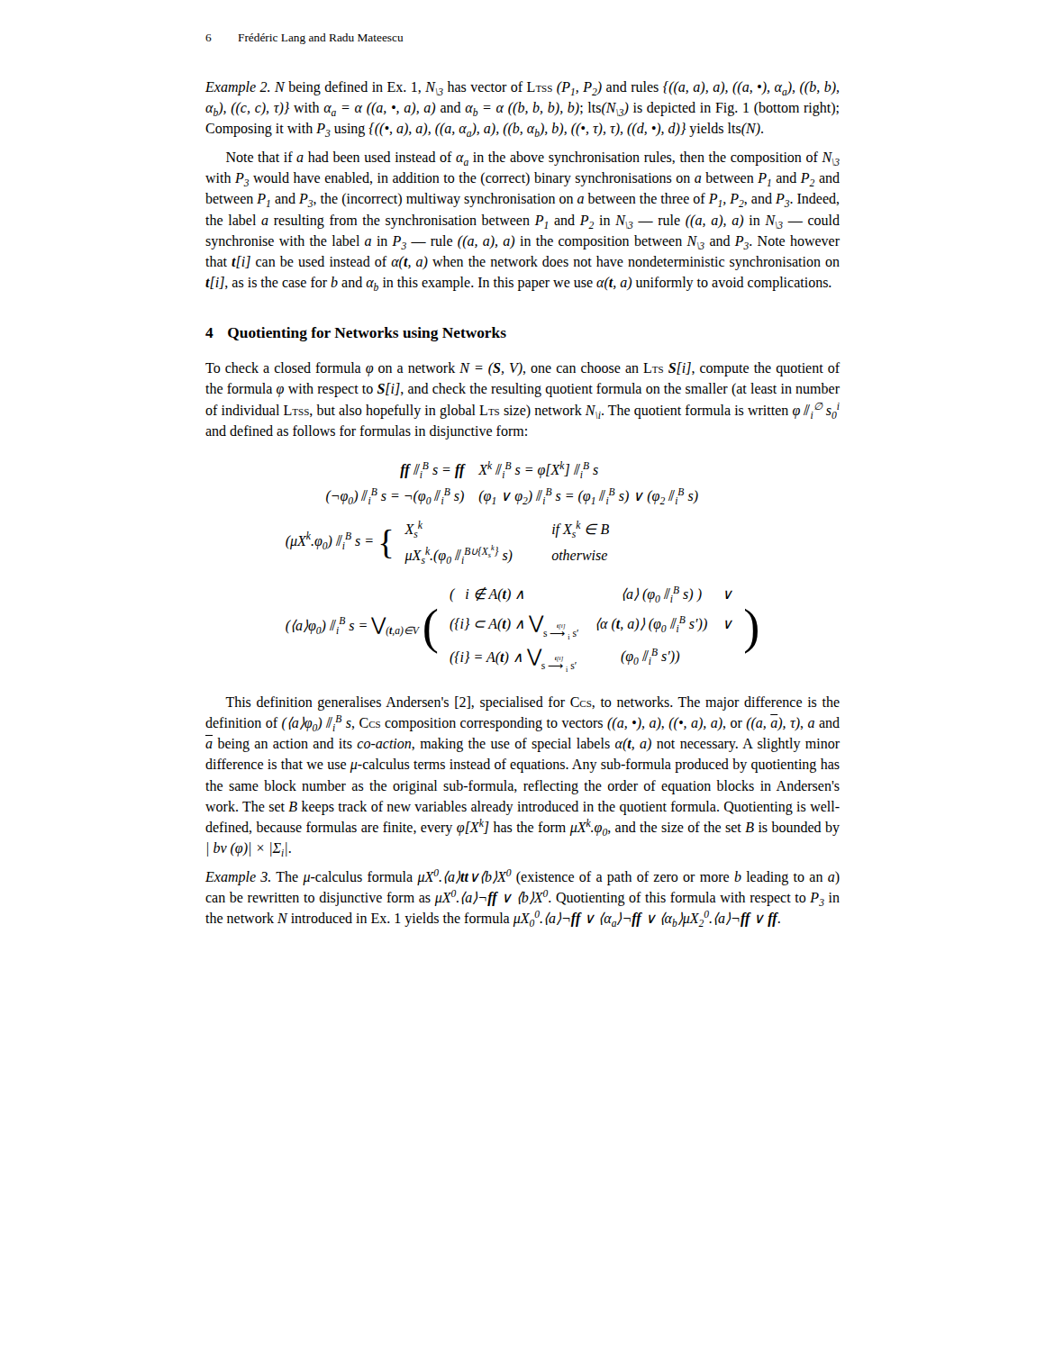6 Frédéric Lang and Radu Mateescu
Example 2. N being defined in Ex. 1, N\3 has vector of Ltss (P1, P2) and rules {((a, a), a), ((a, •), αa), ((b, b), αb), ((c, c), τ)} with αa = α ((a, •, a), a) and αb = α ((b, b, b), b); lts(N\3) is depicted in Fig. 1 (bottom right); Composing it with P3 using {((•, a), a), ((a, αa), a), ((b, αb), b), ((•, τ), τ), ((d, •), d)} yields lts(N).
Note that if a had been used instead of αa in the above synchronisation rules, then the composition of N\3 with P3 would have enabled, in addition to the (correct) binary synchronisations on a between P1 and P2 and between P1 and P3, the (incorrect) multiway synchronisation on a between the three of P1, P2, and P3. Indeed, the label a resulting from the synchronisation between P1 and P2 in N\3 — rule ((a, a), a) in N\3 — could synchronise with the label a in P3 — rule ((a, a), a) in the composition between N\3 and P3. Note however that t[i] can be used instead of α(t, a) when the network does not have nondeterministic synchronisation on t[i], as is the case for b and αb in this example. In this paper we use α(t, a) uniformly to avoid complications.
4 Quotienting for Networks using Networks
To check a closed formula φ on a network N = (S, V), one can choose an Lts S[i], compute the quotient of the formula φ with respect to S[i], and check the resulting quotient formula on the smaller (at least in number of individual Ltss, but also hopefully in global Lts size) network N\i. The quotient formula is written φ ⫽i∅ s0i and defined as follows for formulas in disjunctive form:
| ff ⫽ i B s = ff | X k ⫽ i B s = φ[X k ] ⫽ i B s |
| (¬φ 0 ) ⫽ i B s = ¬(φ 0 ⫽ i B s) | (φ 1 ∨ φ 2 ) ⫽ i B s = (φ 1 ⫽ i B s) ∨ (φ 2 ⫽ i B s) |
| (μX k .φ 0 ) ⫽ i B s = { / X s k / if X s k ∈ B / / μX s k .(φ 0 ⫽ i B∪{X s k } s) / otherwise / |
| (⟨a⟩φ 0 ) ⫽ i B s = ⋁ ( t ,a)∈V ( / ( i ∉ A( t ) ∧ / ⟨a⟩ (φ 0 ⫽ i B s) ) / ∨ / / ({i} ⊂ A( t ) ∧ ⋁ t [i] s ⟶ i s′ / ⟨α ( t , a)⟩ (φ 0 ⫽ i B s′)) / ∨ / / ({i} = A( t ) ∧ ⋁ t [i] s ⟶ i s′ / (φ 0 ⫽ i B s′)) / / ) |
This definition generalises Andersen's [2], specialised for Ccs, to networks. The major difference is the definition of (⟨a⟩φ0) ⫽iB s, Ccs composition corresponding to vectors ((a, •), a), ((•, a), a), or ((a, a), τ), a and a being an action and its co-action, making the use of special labels α(t, a) not necessary. A slightly minor difference is that we use μ-calculus terms instead of equations. Any sub-formula produced by quotienting has the same block number as the original sub-formula, reflecting the order of equation blocks in Andersen's work. The set B keeps track of new variables already introduced in the quotient formula. Quotienting is well-defined, because formulas are finite, every φ[Xk] has the form μXk.φ0, and the size of the set B is bounded by | bv (φ)| × |Σi|.
Example 3. The μ-calculus formula μX0.⟨a⟩tt∨⟨b⟩X0 (existence of a path of zero or more b leading to an a) can be rewritten to disjunctive form as μX0.⟨a⟩¬ff ∨ ⟨b⟩X0. Quotienting of this formula with respect to P3 in the network N introduced in Ex. 1 yields the formula μX00.⟨a⟩¬ff ∨ ⟨αa⟩¬ff ∨ ⟨αb⟩μX20.⟨a⟩¬ff ∨ ff.